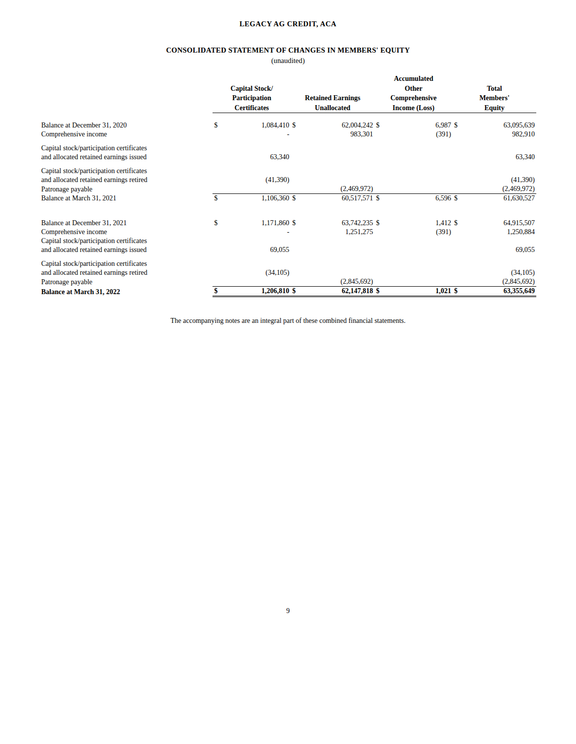LEGACY AG CREDIT, ACA
CONSOLIDATED STATEMENT OF CHANGES IN MEMBERS' EQUITY
(unaudited)
| | | | Accumulated | |
| | Capital Stock/ | | Other | Total |
| | Participation | Retained Earnings | Comprehensive | Members' |
| | Certificates | Unallocated | Income (Loss) | Equity |
| Balance at December 31, 2020 | $ | 1,084,410 | $ | 62,004,242 | $ | 6,987 | $ | 63,095,639 |
| Comprehensive income | | - | | 983,301 | | (391) | | 982,910 |
| Capital stock/participation certificates | |
| and allocated retained earnings issued | | 63,340 | | | | | | 63,340 |
| Capital stock/participation certificates | |
| and allocated retained earnings retired | | (41,390) | | | | | | (41,390) |
| Patronage payable | | | | (2,469,972) | | | | (2,469,972) |
| Balance at March 31, 2021 | $ | 1,106,360 | $ | 60,517,571 | $ | 6,596 | $ | 61,630,527 |
| Balance at December 31, 2021 | $ | 1,171,860 | $ | 63,742,235 | $ | 1,412 | $ | 64,915,507 |
| Comprehensive income | | - | | 1,251,275 | | (391) | | 1,250,884 |
| Capital stock/participation certificates | |
| and allocated retained earnings issued | | 69,055 | | | | | | 69,055 |
| Capital stock/participation certificates | |
| and allocated retained earnings retired | | (34,105) | | | | | | (34,105) |
| Patronage payable | | | | (2,845,692) | | | | (2,845,692) |
| Balance at March 31, 2022 | $ | 1,206,810 | $ | 62,147,818 | $ | 1,021 | $ | 63,355,649 |
The accompanying notes are an integral part of these combined financial statements.
9